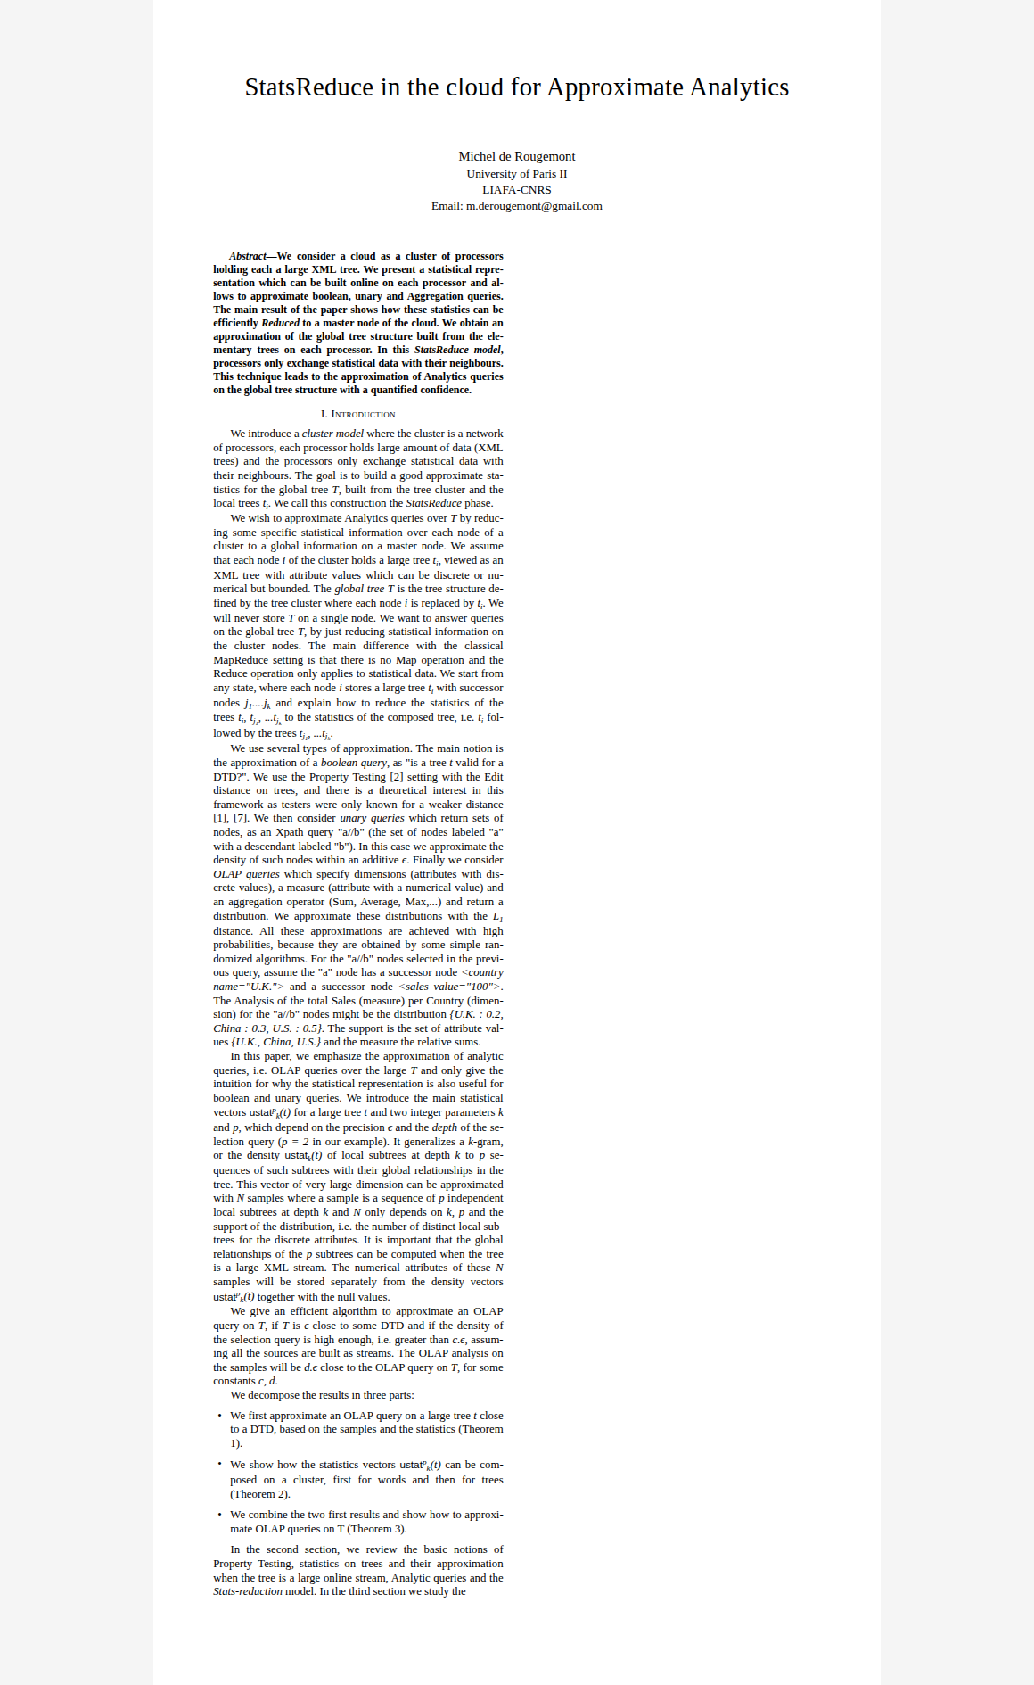StatsReduce in the cloud for Approximate Analytics
Michel de Rougemont
University of Paris II
LIAFA-CNRS
Email: m.derougemont@gmail.com
Abstract—We consider a cloud as a cluster of processors holding each a large XML tree. We present a statistical representation which can be built online on each processor and allows to approximate boolean, unary and Aggregation queries. The main result of the paper shows how these statistics can be efficiently Reduced to a master node of the cloud. We obtain an approximation of the global tree structure built from the elementary trees on each processor. In this StatsReduce model, processors only exchange statistical data with their neighbours. This technique leads to the approximation of Analytics queries on the global tree structure with a quantified confidence.
I. Introduction
We introduce a cluster model where the cluster is a network of processors, each processor holds large amount of data (XML trees) and the processors only exchange statistical data with their neighbours. The goal is to build a good approximate statistics for the global tree T, built from the tree cluster and the local trees ti. We call this construction the StatsReduce phase.
We wish to approximate Analytics queries over T by reducing some specific statistical information over each node of a cluster to a global information on a master node. We assume that each node i of the cluster holds a large tree ti, viewed as an XML tree with attribute values which can be discrete or numerical but bounded. The global tree T is the tree structure defined by the tree cluster where each node i is replaced by ti. We will never store T on a single node. We want to answer queries on the global tree T, by just reducing statistical information on the cluster nodes. The main difference with the classical MapReduce setting is that there is no Map operation and the Reduce operation only applies to statistical data. We start from any state, where each node i stores a large tree ti with successor nodes j1....jk and explain how to reduce the statistics of the trees ti, tj1, ...tjk to the statistics of the composed tree, i.e. ti followed by the trees tj1, ...tjk.
We use several types of approximation. The main notion is the approximation of a boolean query, as "is a tree t valid for a DTD?". We use the Property Testing [2] setting with the Edit distance on trees, and there is a theoretical interest in this framework as testers were only known for a weaker distance [1], [7]. We then consider unary queries which return sets of nodes, as an Xpath query "a//b" (the set of nodes labeled "a" with a descendant labeled "b"). In this case we approximate the density of such nodes within an additive ϵ. Finally we consider OLAP queries which specify dimensions (attributes with discrete values), a measure (attribute with a numerical value) and an aggregation operator (Sum, Average, Max,...) and return a distribution. We approximate these distributions with the L1 distance. All these approximations are achieved with high probabilities, because they are obtained by some simple randomized algorithms. For the "a//b" nodes selected in the previous query, assume the "a" node has a successor node <country name="U.K."> and a successor node <sales value="100">. The Analysis of the total Sales (measure) per Country (dimension) for the "a//b" nodes might be the distribution {U.K. : 0.2, China : 0.3, U.S. : 0.5}. The support is the set of attribute values {U.K., China, U.S.} and the measure the relative sums.
In this paper, we emphasize the approximation of analytic queries, i.e. OLAP queries over the large T and only give the intuition for why the statistical representation is also useful for boolean and unary queries. We introduce the main statistical vectors ustat pk(t) for a large tree t and two integer parameters k and p, which depend on the precision ϵ and the depth of the selection query (p = 2 in our example). It generalizes a k-gram, or the density ustat k(t) of local subtrees at depth k to p sequences of such subtrees with their global relationships in the tree. This vector of very large dimension can be approximated with N samples where a sample is a sequence of p independent local subtrees at depth k and N only depends on k, p and the support of the distribution, i.e. the number of distinct local subtrees for the discrete attributes. It is important that the global relationships of the p subtrees can be computed when the tree is a large XML stream. The numerical attributes of these N samples will be stored separately from the density vectors ustat pk(t) together with the null values.
We give an efficient algorithm to approximate an OLAP query on T, if T is ϵ-close to some DTD and if the density of the selection query is high enough, i.e. greater than c.ϵ, assuming all the sources are built as streams. The OLAP analysis on the samples will be d.ϵ close to the OLAP query on T, for some constants c, d.
We decompose the results in three parts:
We first approximate an OLAP query on a large tree t close to a DTD, based on the samples and the statistics (Theorem 1).
We show how the statistics vectors ustat pk(t) can be composed on a cluster, first for words and then for trees (Theorem 2).
We combine the two first results and show how to approximate OLAP queries on T (Theorem 3).
In the second section, we review the basic notions of Property Testing, statistics on trees and their approximation when the tree is a large online stream, Analytic queries and the Stats-reduction model. In the third section we study the